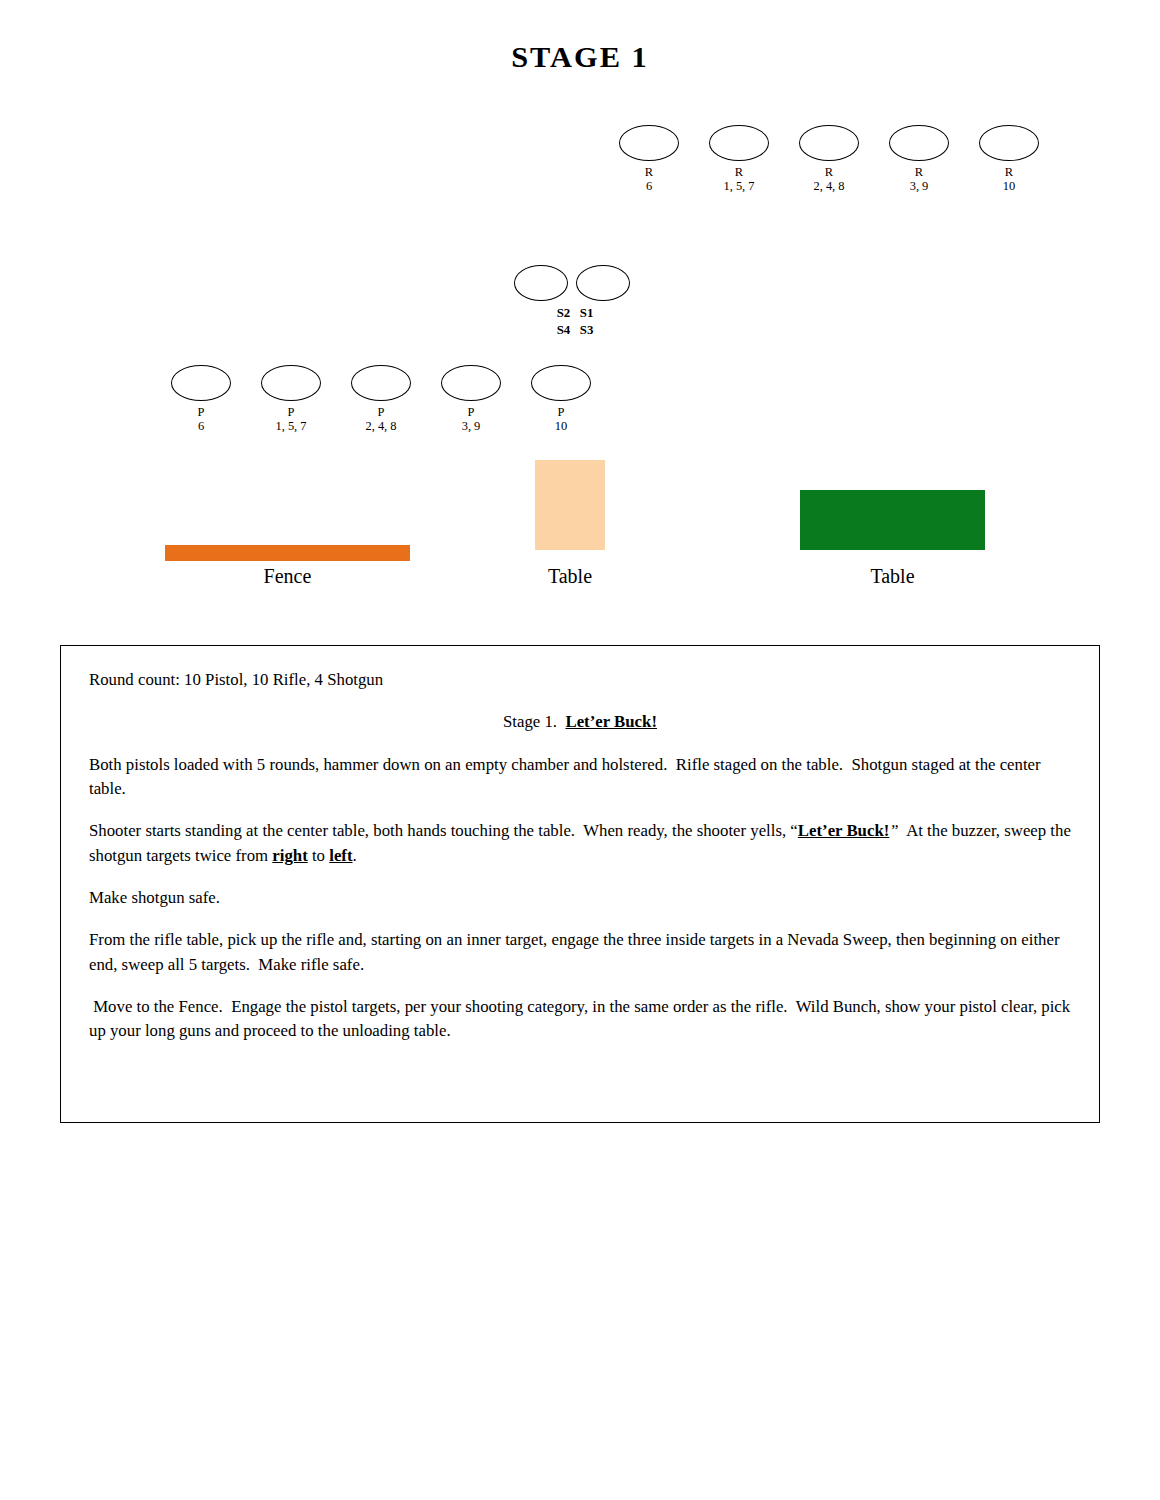STAGE 1
R
6
R
1, 5, 7
R
2, 4, 8
R
3, 9
R
10
S2 S1
S4 S3
P
6
P
1, 5, 7
P
2, 4, 8
P
3, 9
P
10
Fence
Table
Table
Round count: 10 Pistol, 10 Rifle, 4 Shotgun
Stage 1. Let’er Buck!
Both pistols loaded with 5 rounds, hammer down on an empty chamber and holstered. Rifle staged on the table. Shotgun staged at the center table.
Shooter starts standing at the center table, both hands touching the table. When ready, the shooter yells, “Let’er Buck!” At the buzzer, sweep the shotgun targets twice from right to left.
Make shotgun safe.
From the rifle table, pick up the rifle and, starting on an inner target, engage the three inside targets in a Nevada Sweep, then beginning on either end, sweep all 5 targets. Make rifle safe.
Move to the Fence. Engage the pistol targets, per your shooting category, in the same order as the rifle. Wild Bunch, show your pistol clear, pick up your long guns and proceed to the unloading table.